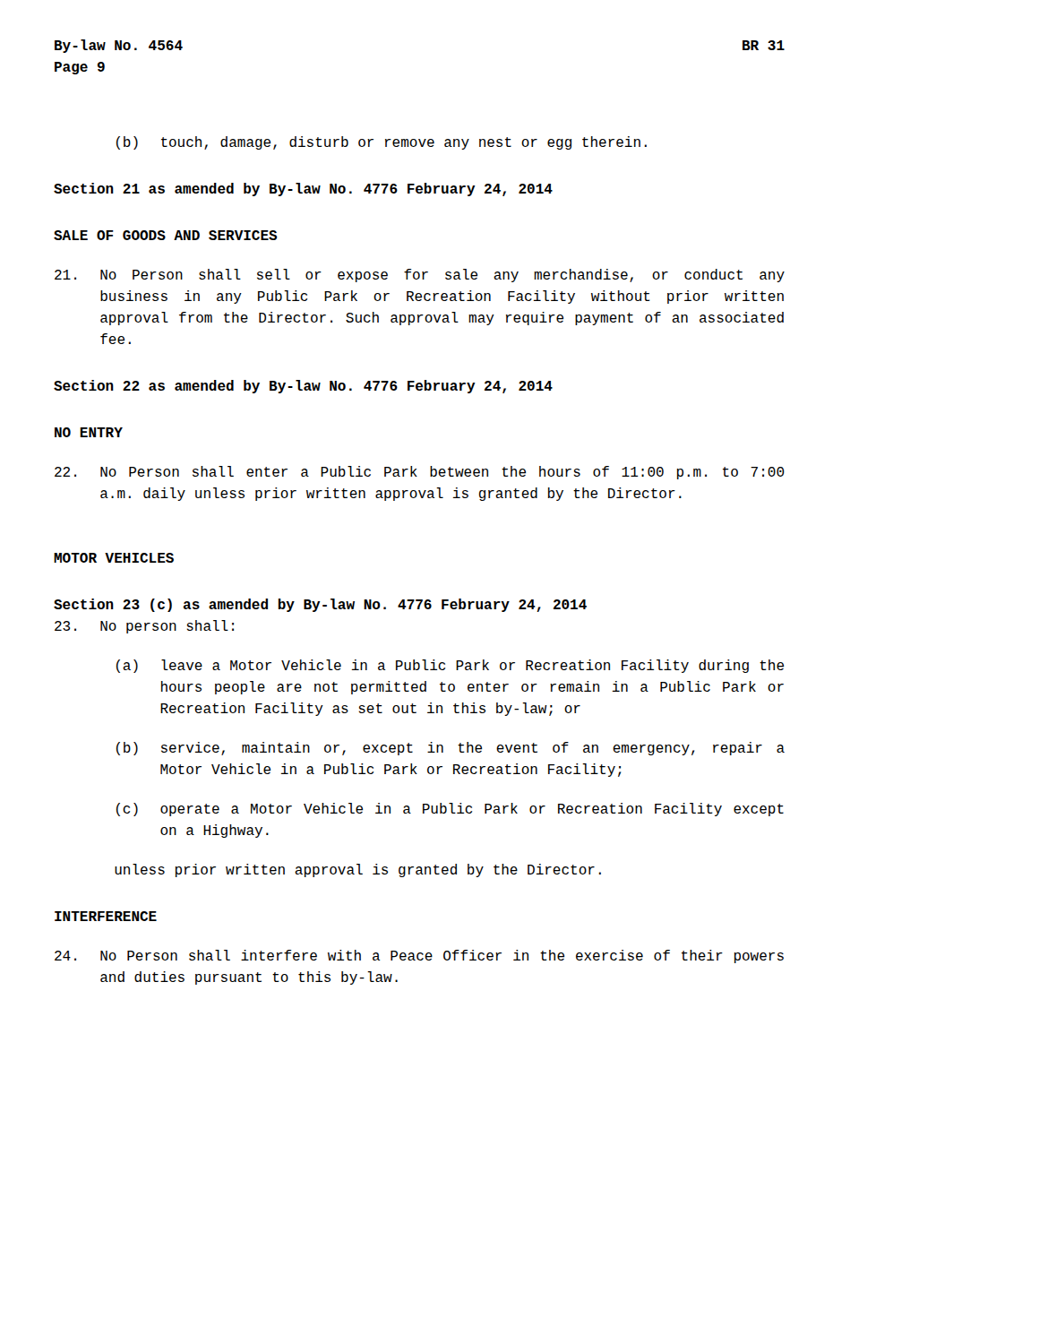By-law No. 4564 Page 9
BR 31
(b)
touch, damage, disturb or remove any nest or egg therein.
Section 21 as amended by By-law No. 4776 February 24, 2014
SALE OF GOODS AND SERVICES
21.
No Person shall sell or expose for sale any merchandise, or conduct any business in any Public Park or Recreation Facility without prior written approval from the Director. Such approval may require payment of an associated fee.
Section 22 as amended by By-law No. 4776 February 24, 2014
NO ENTRY
22.
No Person shall enter a Public Park between the hours of 11:00 p.m. to 7:00 a.m. daily unless prior written approval is granted by the Director.
MOTOR VEHICLES
Section 23 (c) as amended by By-law No. 4776 February 24, 2014
23.
No person shall:
(a)
leave a Motor Vehicle in a Public Park or Recreation Facility during the hours people are not permitted to enter or remain in a Public Park or Recreation Facility as set out in this by-law; or
(b)
service, maintain or, except in the event of an emergency, repair a Motor Vehicle in a Public Park or Recreation Facility;
(c)
operate a Motor Vehicle in a Public Park or Recreation Facility except on a Highway.
unless prior written approval is granted by the Director.
INTERFERENCE
24.
No Person shall interfere with a Peace Officer in the exercise of their powers and duties pursuant to this by-law.